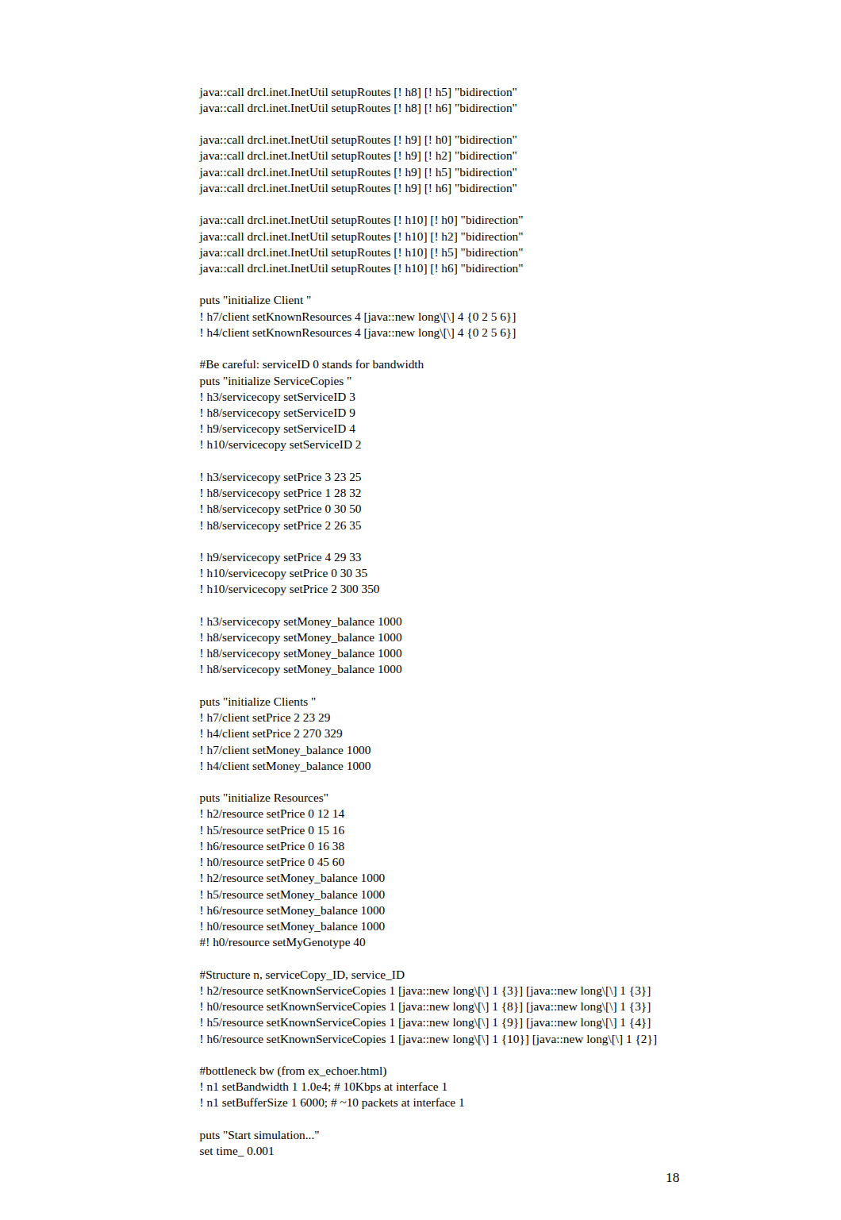java::call drcl.inet.InetUtil setupRoutes [! h8] [! h5] "bidirection"
java::call drcl.inet.InetUtil setupRoutes [! h8] [! h6] "bidirection"

java::call drcl.inet.InetUtil setupRoutes [! h9] [! h0] "bidirection"
java::call drcl.inet.InetUtil setupRoutes [! h9] [! h2] "bidirection"
java::call drcl.inet.InetUtil setupRoutes [! h9] [! h5] "bidirection"
java::call drcl.inet.InetUtil setupRoutes [! h9] [! h6] "bidirection"

java::call drcl.inet.InetUtil setupRoutes [! h10] [! h0] "bidirection"
java::call drcl.inet.InetUtil setupRoutes [! h10] [! h2] "bidirection"
java::call drcl.inet.InetUtil setupRoutes [! h10] [! h5] "bidirection"
java::call drcl.inet.InetUtil setupRoutes [! h10] [! h6] "bidirection"

puts "initialize Client "
! h7/client setKnownResources 4 [java::new long\[\] 4 {0 2 5 6}]
! h4/client setKnownResources 4 [java::new long\[\] 4 {0 2 5 6}]

#Be careful: serviceID 0 stands for bandwidth
puts "initialize ServiceCopies "
! h3/servicecopy setServiceID 3
! h8/servicecopy setServiceID 9
! h9/servicecopy setServiceID 4
! h10/servicecopy setServiceID 2

! h3/servicecopy setPrice 3 23 25
! h8/servicecopy setPrice 1 28 32
! h8/servicecopy setPrice 0 30 50
! h8/servicecopy setPrice 2 26 35

! h9/servicecopy setPrice 4 29 33
! h10/servicecopy setPrice 0 30 35
! h10/servicecopy setPrice 2 300 350

! h3/servicecopy setMoney_balance 1000
! h8/servicecopy setMoney_balance 1000
! h8/servicecopy setMoney_balance 1000
! h8/servicecopy setMoney_balance 1000

puts "initialize Clients "
! h7/client setPrice 2 23 29
! h4/client setPrice 2 270 329
! h7/client setMoney_balance 1000
! h4/client setMoney_balance 1000

puts "initialize Resources"
! h2/resource setPrice 0 12 14
! h5/resource setPrice 0 15 16
! h6/resource setPrice 0 16 38
! h0/resource setPrice 0 45 60
! h2/resource setMoney_balance 1000
! h5/resource setMoney_balance 1000
! h6/resource setMoney_balance 1000
! h0/resource setMoney_balance 1000
#! h0/resource setMyGenotype 40

#Structure n, serviceCopy_ID, service_ID
! h2/resource setKnownServiceCopies 1 [java::new long\[\] 1 {3}] [java::new long\[\] 1 {3}]
! h0/resource setKnownServiceCopies 1 [java::new long\[\] 1 {8}] [java::new long\[\] 1 {3}]
! h5/resource setKnownServiceCopies 1 [java::new long\[\] 1 {9}] [java::new long\[\] 1 {4}]
! h6/resource setKnownServiceCopies 1 [java::new long\[\] 1 {10}] [java::new long\[\] 1 {2}]

#bottleneck bw (from ex_echoer.html)
! n1 setBandwidth 1 1.0e4; # 10Kbps at interface 1
! n1 setBufferSize 1 6000; # ~10 packets at interface 1

puts "Start simulation..."
set time_ 0.001
18